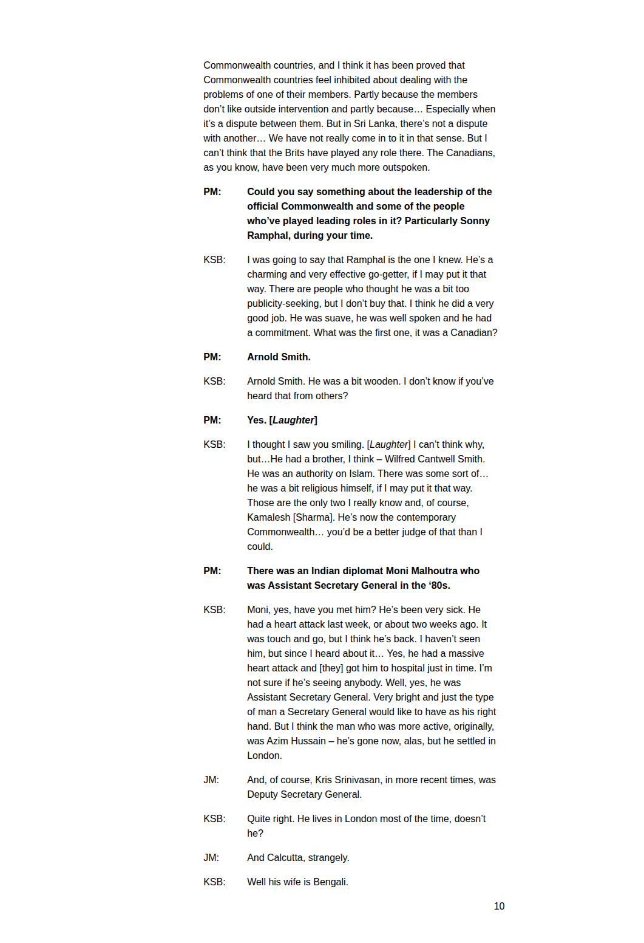Commonwealth countries, and I think it has been proved that Commonwealth countries feel inhibited about dealing with the problems of one of their members. Partly because the members don’t like outside intervention and partly because… Especially when it’s a dispute between them. But in Sri Lanka, there’s not a dispute with another… We have not really come in to it in that sense. But I can’t think that the Brits have played any role there. The Canadians, as you know, have been very much more outspoken.
PM: Could you say something about the leadership of the official Commonwealth and some of the people who’ve played leading roles in it? Particularly Sonny Ramphal, during your time.
KSB: I was going to say that Ramphal is the one I knew. He’s a charming and very effective go-getter, if I may put it that way. There are people who thought he was a bit too publicity-seeking, but I don’t buy that. I think he did a very good job. He was suave, he was well spoken and he had a commitment. What was the first one, it was a Canadian?
PM: Arnold Smith.
KSB: Arnold Smith. He was a bit wooden. I don’t know if you’ve heard that from others?
PM: Yes. [Laughter]
KSB: I thought I saw you smiling. [Laughter] I can’t think why, but…He had a brother, I think – Wilfred Cantwell Smith. He was an authority on Islam. There was some sort of…he was a bit religious himself, if I may put it that way. Those are the only two I really know and, of course, Kamalesh [Sharma]. He’s now the contemporary Commonwealth… you’d be a better judge of that than I could.
PM: There was an Indian diplomat Moni Malhoutra who was Assistant Secretary General in the ‘80s.
KSB: Moni, yes, have you met him? He’s been very sick. He had a heart attack last week, or about two weeks ago. It was touch and go, but I think he’s back. I haven’t seen him, but since I heard about it… Yes, he had a massive heart attack and [they] got him to hospital just in time. I’m not sure if he’s seeing anybody. Well, yes, he was Assistant Secretary General. Very bright and just the type of man a Secretary General would like to have as his right hand. But I think the man who was more active, originally, was Azim Hussain – he’s gone now, alas, but he settled in London.
JM: And, of course, Kris Srinivasan, in more recent times, was Deputy Secretary General.
KSB: Quite right. He lives in London most of the time, doesn’t he?
JM: And Calcutta, strangely.
KSB: Well his wife is Bengali.
10